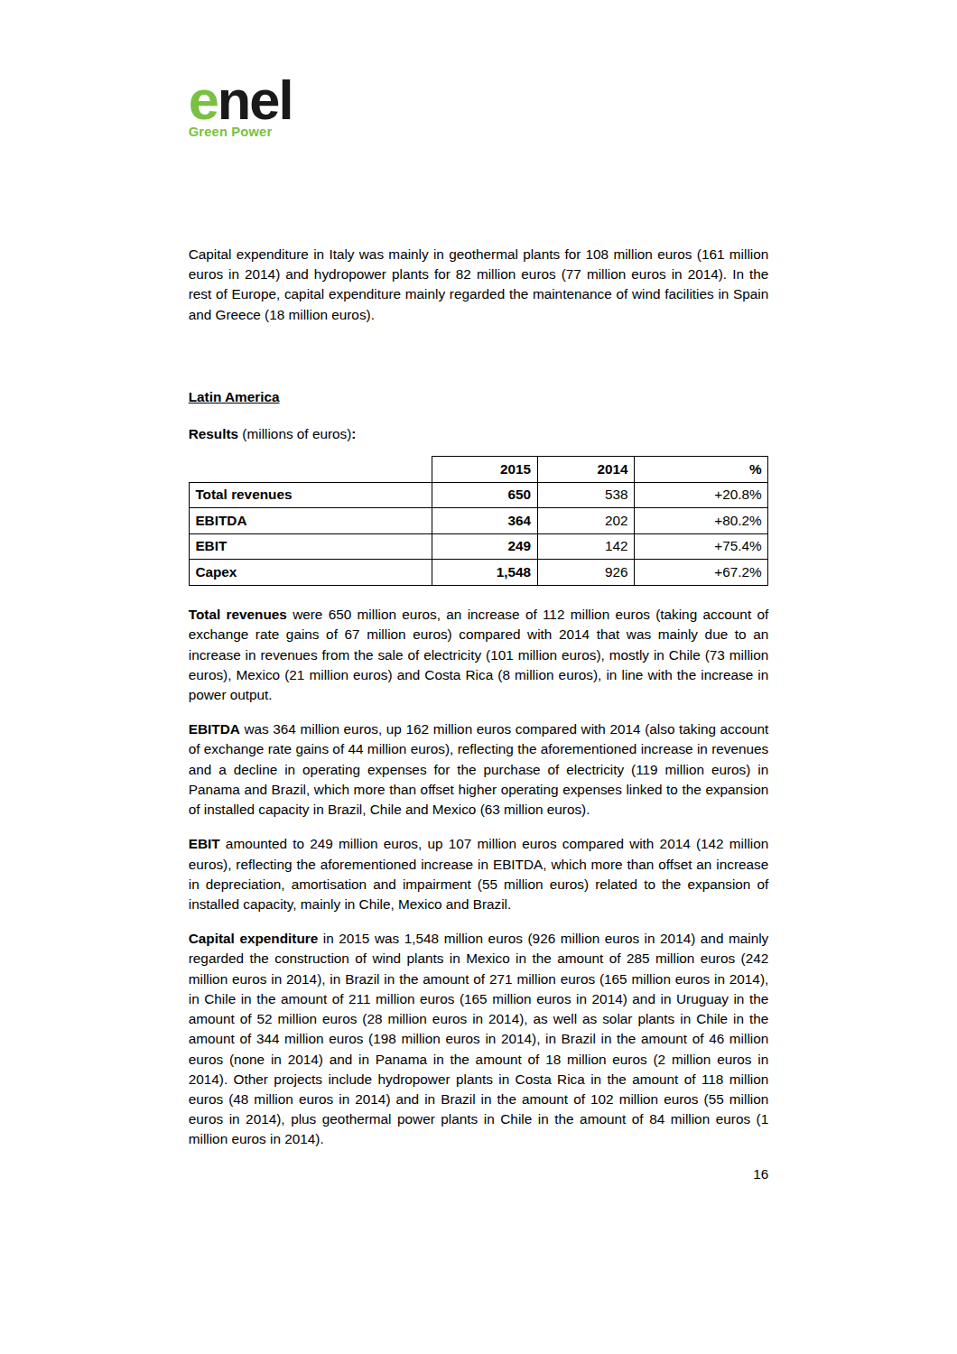enel
Green Power
Capital expenditure in Italy was mainly in geothermal plants for 108 million euros (161 million euros in 2014) and hydropower plants for 82 million euros (77 million euros in 2014). In the rest of Europe, capital expenditure mainly regarded the maintenance of wind facilities in Spain and Greece (18 million euros).
Latin America
Results (millions of euros):
| | 2015 | 2014 | % |
| --- | --- | --- | --- |
| Total revenues | 650 | 538 | +20.8% |
| EBITDA | 364 | 202 | +80.2% |
| EBIT | 249 | 142 | +75.4% |
| Capex | 1,548 | 926 | +67.2% |
Total revenues were 650 million euros, an increase of 112 million euros (taking account of exchange rate gains of 67 million euros) compared with 2014 that was mainly due to an increase in revenues from the sale of electricity (101 million euros), mostly in Chile (73 million euros), Mexico (21 million euros) and Costa Rica (8 million euros), in line with the increase in power output.
EBITDA was 364 million euros, up 162 million euros compared with 2014 (also taking account of exchange rate gains of 44 million euros), reflecting the aforementioned increase in revenues and a decline in operating expenses for the purchase of electricity (119 million euros) in Panama and Brazil, which more than offset higher operating expenses linked to the expansion of installed capacity in Brazil, Chile and Mexico (63 million euros).
EBIT amounted to 249 million euros, up 107 million euros compared with 2014 (142 million euros), reflecting the aforementioned increase in EBITDA, which more than offset an increase in depreciation, amortisation and impairment (55 million euros) related to the expansion of installed capacity, mainly in Chile, Mexico and Brazil.
Capital expenditure in 2015 was 1,548 million euros (926 million euros in 2014) and mainly regarded the construction of wind plants in Mexico in the amount of 285 million euros (242 million euros in 2014), in Brazil in the amount of 271 million euros (165 million euros in 2014), in Chile in the amount of 211 million euros (165 million euros in 2014) and in Uruguay in the amount of 52 million euros (28 million euros in 2014), as well as solar plants in Chile in the amount of 344 million euros (198 million euros in 2014), in Brazil in the amount of 46 million euros (none in 2014) and in Panama in the amount of 18 million euros (2 million euros in 2014). Other projects include hydropower plants in Costa Rica in the amount of 118 million euros (48 million euros in 2014) and in Brazil in the amount of 102 million euros (55 million euros in 2014), plus geothermal power plants in Chile in the amount of 84 million euros (1 million euros in 2014).
16